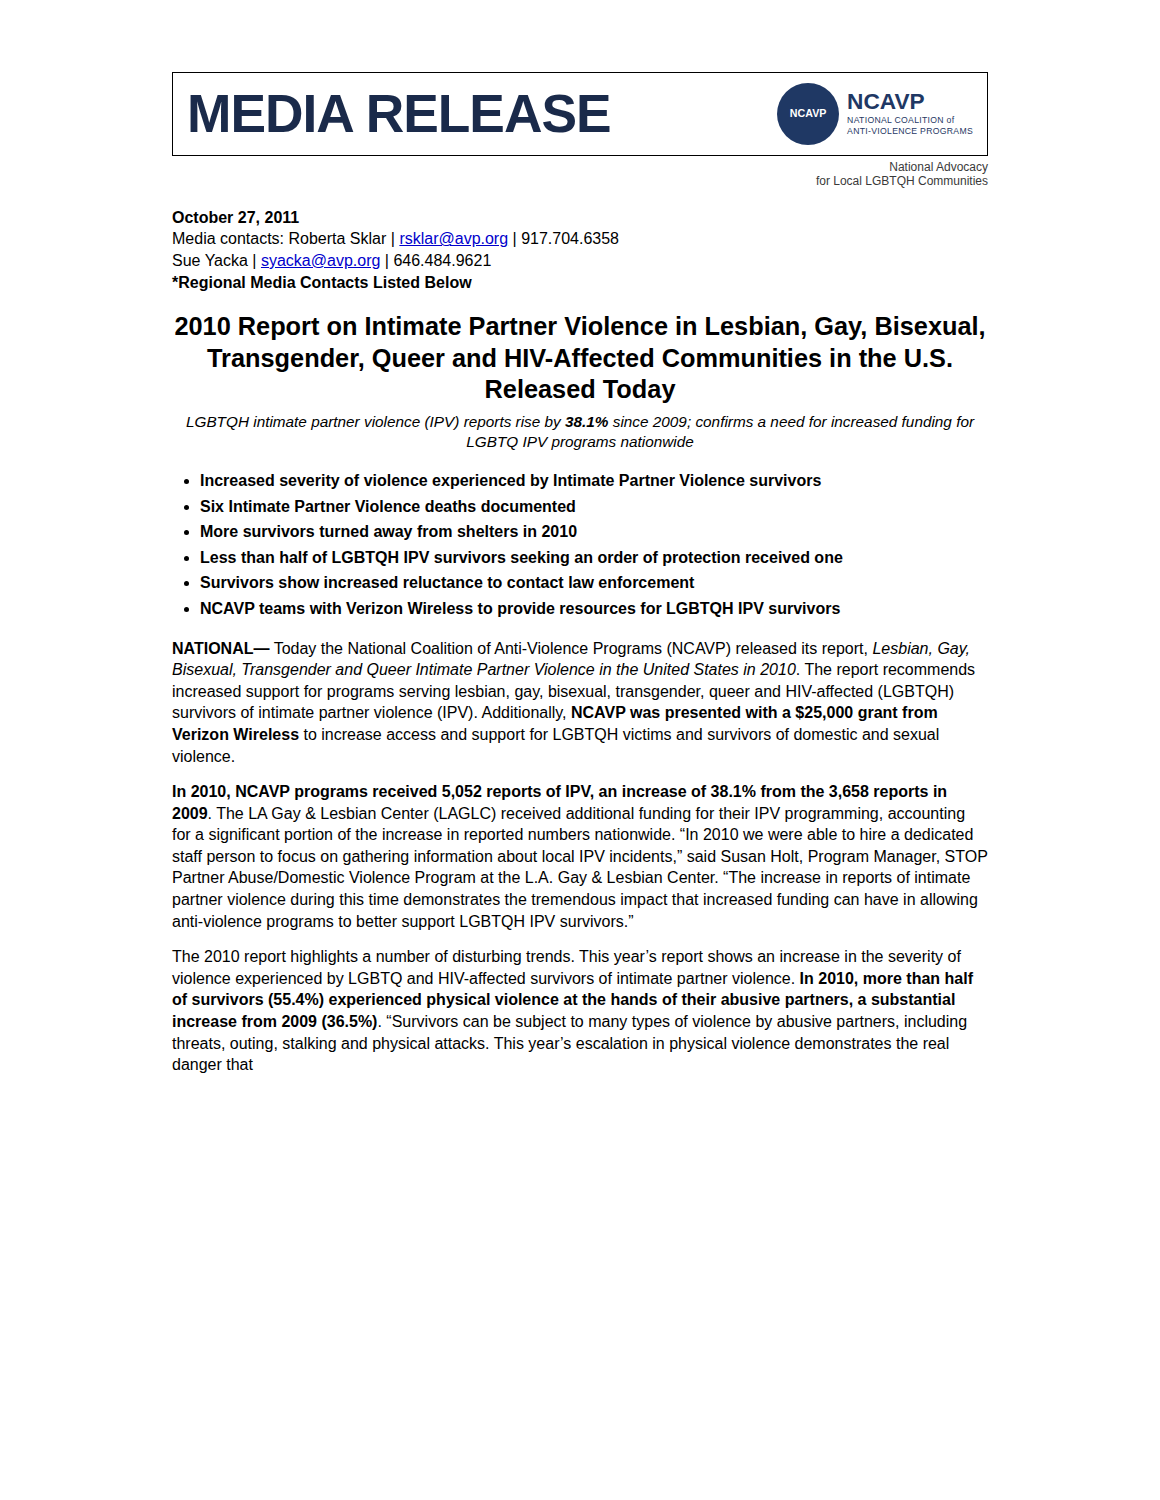MEDIA RELEASE
NCAVP
NCAVP
NATIONAL COALITION of
ANTI-VIOLENCE PROGRAMS
National Advocacy
for Local LGBTQH Communities
October 27, 2011
Media contacts: Roberta Sklar | rsklar@avp.org | 917.704.6358
Sue Yacka | syacka@avp.org | 646.484.9621
*Regional Media Contacts Listed Below
2010 Report on Intimate Partner Violence in Lesbian, Gay, Bisexual, Transgender, Queer and HIV-Affected Communities in the U.S. Released Today
LGBTQH intimate partner violence (IPV) reports rise by 38.1% since 2009; confirms a need for increased funding for LGBTQ IPV programs nationwide
Increased severity of violence experienced by Intimate Partner Violence survivors
Six Intimate Partner Violence deaths documented
More survivors turned away from shelters in 2010
Less than half of LGBTQH IPV survivors seeking an order of protection received one
Survivors show increased reluctance to contact law enforcement
NCAVP teams with Verizon Wireless to provide resources for LGBTQH IPV survivors
NATIONAL— Today the National Coalition of Anti-Violence Programs (NCAVP) released its report, Lesbian, Gay, Bisexual, Transgender and Queer Intimate Partner Violence in the United States in 2010. The report recommends increased support for programs serving lesbian, gay, bisexual, transgender, queer and HIV-affected (LGBTQH) survivors of intimate partner violence (IPV). Additionally, NCAVP was presented with a $25,000 grant from Verizon Wireless to increase access and support for LGBTQH victims and survivors of domestic and sexual violence.
In 2010, NCAVP programs received 5,052 reports of IPV, an increase of 38.1% from the 3,658 reports in 2009. The LA Gay & Lesbian Center (LAGLC) received additional funding for their IPV programming, accounting for a significant portion of the increase in reported numbers nationwide. “In 2010 we were able to hire a dedicated staff person to focus on gathering information about local IPV incidents,” said Susan Holt, Program Manager, STOP Partner Abuse/Domestic Violence Program at the L.A. Gay & Lesbian Center. “The increase in reports of intimate partner violence during this time demonstrates the tremendous impact that increased funding can have in allowing anti-violence programs to better support LGBTQH IPV survivors.”
The 2010 report highlights a number of disturbing trends. This year’s report shows an increase in the severity of violence experienced by LGBTQ and HIV-affected survivors of intimate partner violence. In 2010, more than half of survivors (55.4%) experienced physical violence at the hands of their abusive partners, a substantial increase from 2009 (36.5%). “Survivors can be subject to many types of violence by abusive partners, including threats, outing, stalking and physical attacks. This year’s escalation in physical violence demonstrates the real danger that